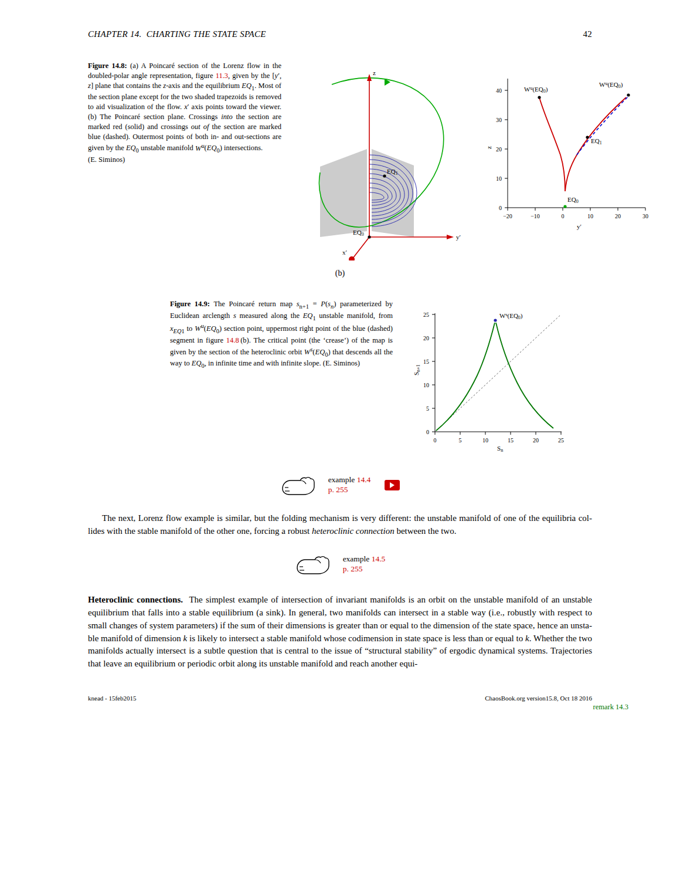CHAPTER 14. CHARTING THE STATE SPACE
42
Figure 14.8: (a) A Poincaré section of the Lorenz flow in the doubled-polar angle representation, figure 11.3, given by the [y′, z] plane that contains the z-axis and the equilibrium EQ1. Most of the section plane except for the two shaded trapezoids is removed to aid visualization of the flow. x′ axis points toward the viewer. (b) The Poincaré section plane. Crossings into the section are marked red (solid) and crossings out of the section are marked blue (dashed). Outermost points of both in- and out-sections are given by the EQ0 unstable manifold Wu(EQ0) intersections.
(E. Siminos)
z y′ x′ EQ0 EQ1 −20 −10 0 10 20 30 y′ 0 10 20 30 40 z Wu(EQ0) Wu(EQ0) EQ1 EQ0
(b)
Figure 14.9: The Poincaré return map sn+1 = P(sn) parameterized by Euclidean arclength s measured along the EQ1 unstable manifold, from xEQ1 to Wu(EQ0) section point, uppermost right point of the blue (dashed) segment in figure 14.8 (b). The critical point (the ‘crease’) of the map is given by the section of the heteroclinic orbit Ws(EQ0) that descends all the way to EQ0, in infinite time and with infinite slope. (E. Siminos)
0 5 10 15 20 25 Sn 0 5 10 15 20 25 Sn+1 Ws(EQ0)
example 14.4
p. 255
The next, Lorenz flow example is similar, but the folding mechanism is very different: the unstable manifold of one of the equilibria collides with the stable manifold of the other one, forcing a robust heteroclinic connection between the two.
example 14.5
p. 255
Heteroclinic connections. The simplest example of intersection of invariant manifolds is an orbit on the unstable manifold of an unstable equilibrium that falls into a stable equilibrium (a sink). In general, two manifolds can intersect in a stable way (i.e., robustly with respect to small changes of system parameters) if the sum of their dimensions is greater than or equal to the dimension of the state space, hence an unstable manifold of dimension k is likely to intersect a stable manifold whose codimension in state space is less than or equal to k. Whether the two manifolds actually intersect is a subtle question that is central to the issue of “structural stability” of ergodic dynamical systems. Trajectories that leave an equilibrium or periodic orbit along its unstable manifold and reach another equi-
remark 14.3
knead - 15feb2015
ChaosBook.org version15.8, Oct 18 2016